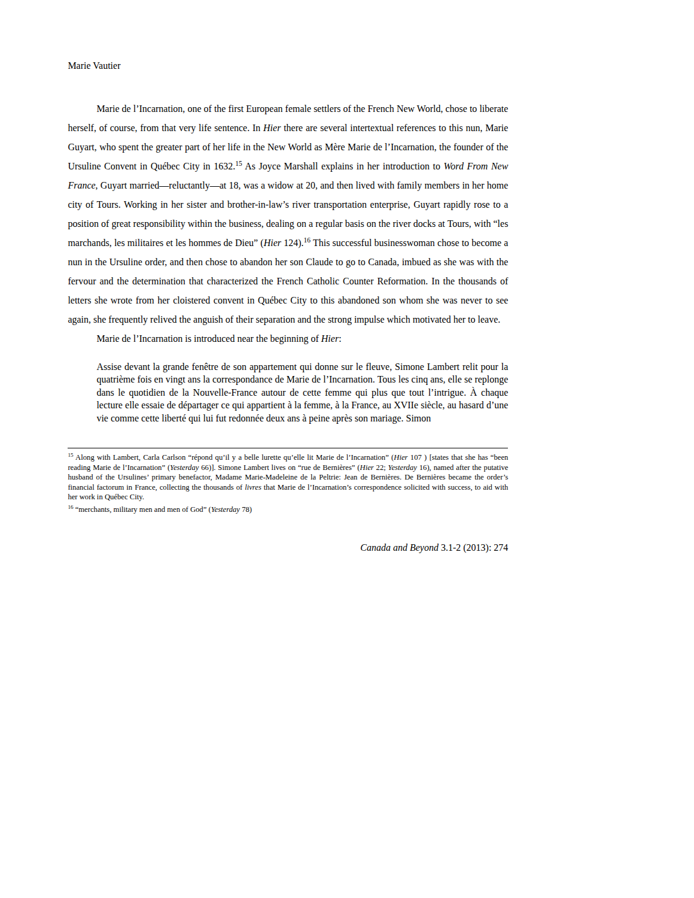Marie Vautier
Marie de l’Incarnation, one of the first European female settlers of the French New World, chose to liberate herself, of course, from that very life sentence. In Hier there are several intertextual references to this nun, Marie Guyart, who spent the greater part of her life in the New World as Mère Marie de l’Incarnation, the founder of the Ursuline Convent in Québec City in 1632.15 As Joyce Marshall explains in her introduction to Word From New France, Guyart married—reluctantly—at 18, was a widow at 20, and then lived with family members in her home city of Tours. Working in her sister and brother-in-law’s river transportation enterprise, Guyart rapidly rose to a position of great responsibility within the business, dealing on a regular basis on the river docks at Tours, with “les marchands, les militaires et les hommes de Dieu” (Hier 124).16 This successful businesswoman chose to become a nun in the Ursuline order, and then chose to abandon her son Claude to go to Canada, imbued as she was with the fervour and the determination that characterized the French Catholic Counter Reformation. In the thousands of letters she wrote from her cloistered convent in Québec City to this abandoned son whom she was never to see again, she frequently relived the anguish of their separation and the strong impulse which motivated her to leave.
Marie de l’Incarnation is introduced near the beginning of Hier:
Assise devant la grande fenêtre de son appartement qui donne sur le fleuve, Simone Lambert relit pour la quatrième fois en vingt ans la correspondance de Marie de l’Incarnation. Tous les cinq ans, elle se replonge dans le quotidien de la Nouvelle-France autour de cette femme qui plus que tout l’intrigue. À chaque lecture elle essaie de départager ce qui appartient à la femme, à la France, au XVIIe siècle, au hasard d’une vie comme cette liberté qui lui fut redonnée deux ans à peine après son mariage. Simon
15 Along with Lambert, Carla Carlson “répond qu’il y a belle lurette qu’elle lit Marie de l’Incarnation” (Hier 107 ) [states that she has “been reading Marie de l’Incarnation” (Yesterday 66)]. Simone Lambert lives on “rue de Bernières” (Hier 22; Yesterday 16), named after the putative husband of the Ursulines’ primary benefactor, Madame Marie-Madeleine de la Peltrie: Jean de Bernières. De Bernières became the order’s financial factorum in France, collecting the thousands of livres that Marie de l’Incarnation’s correspondence solicited with success, to aid with her work in Québec City.
16 “merchants, military men and men of God” (Yesterday 78)
Canada and Beyond 3.1-2 (2013): 274